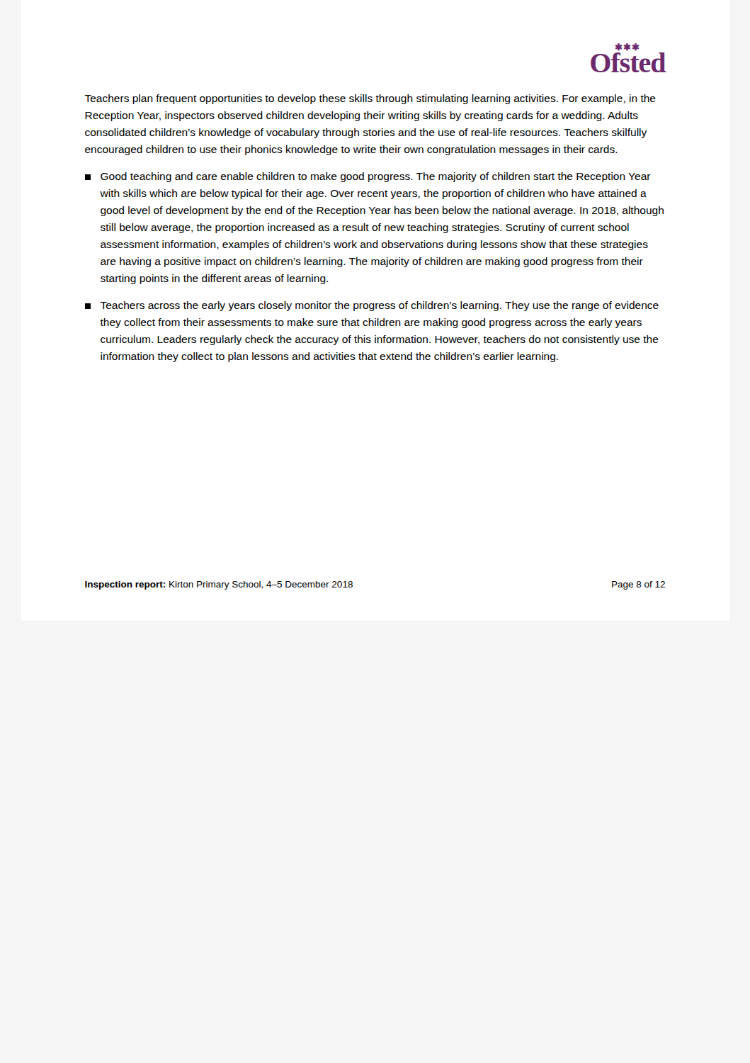✱✱✱ Ofsted
Teachers plan frequent opportunities to develop these skills through stimulating learning activities. For example, in the Reception Year, inspectors observed children developing their writing skills by creating cards for a wedding. Adults consolidated children’s knowledge of vocabulary through stories and the use of real-life resources. Teachers skilfully encouraged children to use their phonics knowledge to write their own congratulation messages in their cards.
Good teaching and care enable children to make good progress. The majority of children start the Reception Year with skills which are below typical for their age. Over recent years, the proportion of children who have attained a good level of development by the end of the Reception Year has been below the national average. In 2018, although still below average, the proportion increased as a result of new teaching strategies. Scrutiny of current school assessment information, examples of children’s work and observations during lessons show that these strategies are having a positive impact on children’s learning. The majority of children are making good progress from their starting points in the different areas of learning.
Teachers across the early years closely monitor the progress of children’s learning. They use the range of evidence they collect from their assessments to make sure that children are making good progress across the early years curriculum. Leaders regularly check the accuracy of this information. However, teachers do not consistently use the information they collect to plan lessons and activities that extend the children’s earlier learning.
Inspection report: Kirton Primary School, 4–5 December 2018
Page 8 of 12